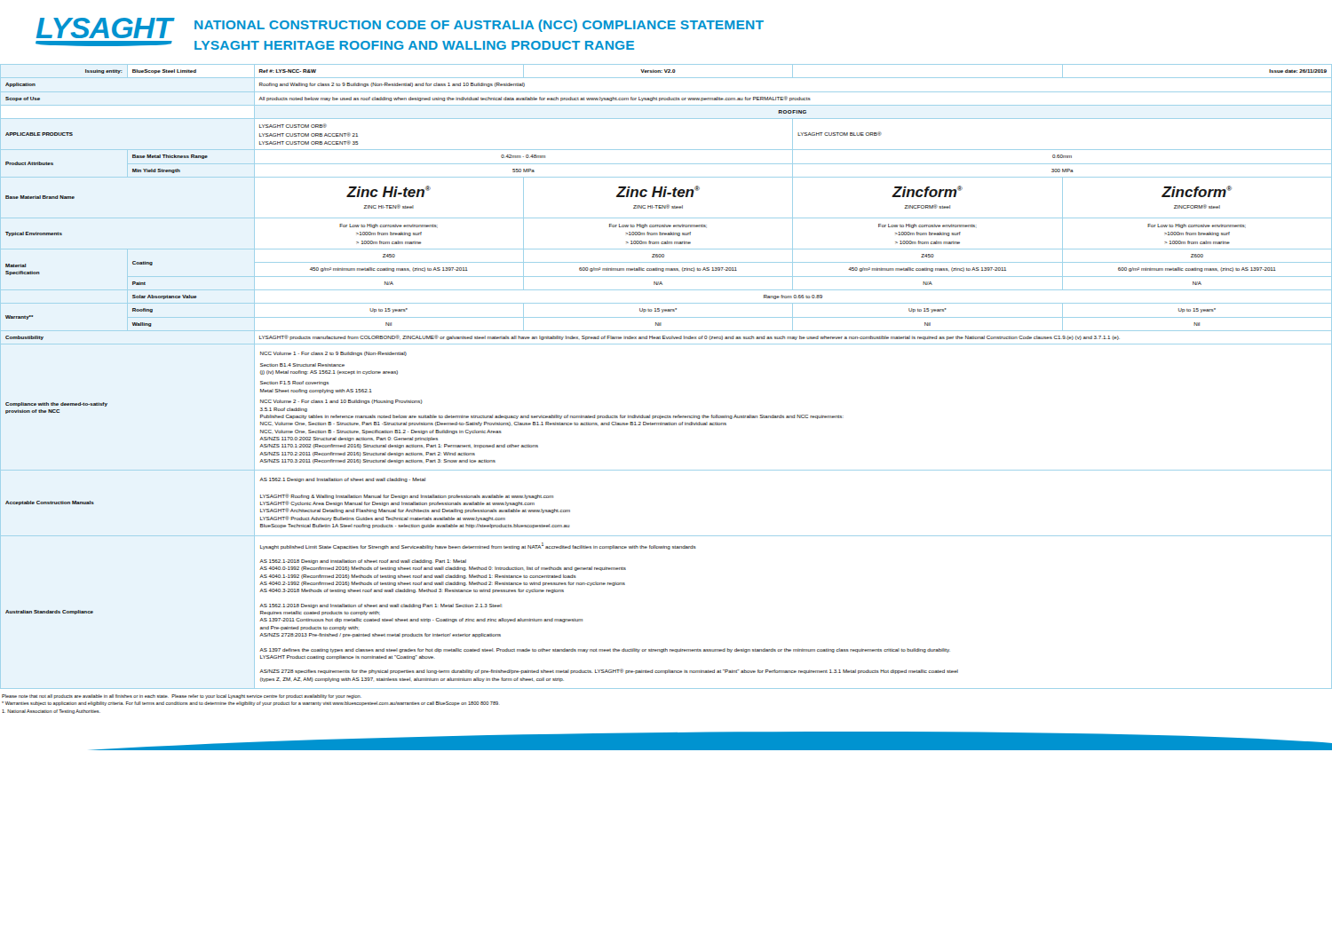LYSAGHT
NATIONAL CONSTRUCTION CODE OF AUSTRALIA (NCC) COMPLIANCE STATEMENT
LYSAGHT HERITAGE ROOFING AND WALLING PRODUCT RANGE
| Issuing entity: | BlueScope Steel Limited | Ref #: LYS-NCC- R&W | Version: V2.0 | | Issue date: 26/11/2019 |
| Application | Roofing and Walling for class 2 to 9 Buildings (Non-Residential) and for class 1 and 10 Buildings (Residential) |
| Scope of Use | All products noted below may be used as roof cladding when designed using the individual technical data available for each product at www.lysaght.com for Lysaght products or www.permalite.com.au for PERMALITE® products |
| | ROOFING |
| APPLICABLE PRODUCTS | LYSAGHT CUSTOM ORB® LYSAGHT CUSTOM ORB ACCENT® 21 LYSAGHT CUSTOM ORB ACCENT® 35 | LYSAGHT CUSTOM BLUE ORB® |
| Product Attributes | Base Metal Thickness Range | 0.42mm - 0.48mm | 0.60mm |
| Min Yield Strength | 550 MPa | 300 MPa |
| Base Material Brand Name | Zinc Hi-ten ® ZINC HI-TEN® steel | Zinc Hi-ten ® ZINC HI-TEN® steel | Zincform ® ZINCFORM® steel | Zincform ® ZINCFORM® steel |
| Typical Environments | For Low to High corrosive environments; >1000m from breaking surf > 1000m from calm marine | For Low to High corrosive environments; >1000m from breaking surf > 1000m from calm marine | For Low to High corrosive environments; >1000m from breaking surf > 1000m from calm marine | For Low to High corrosive environments; >1000m from breaking surf > 1000m from calm marine |
| Material Specification | Coating | Z450 | Z600 | Z450 | Z600 |
| 450 g/m² minimum metallic coating mass, (zinc) to AS 1397-2011 | 600 g/m² minimum metallic coating mass, (zinc) to AS 1397-2011 | 450 g/m² minimum metallic coating mass, (zinc) to AS 1397-2011 | 600 g/m² minimum metallic coating mass, (zinc) to AS 1397-2011 |
| Paint | N/A | N/A | N/A | N/A |
| | Solar Absorptance Value | Range from 0.66 to 0.89 |
| Warranty** | Roofing | Up to 15 years* | Up to 15 years* | Up to 15 years* | Up to 15 years* |
| Walling | Nil | Nil | Nil | Nil |
| Combustibility | LYSAGHT® products manufactured from COLORBOND®, ZINCALUME® or galvanised steel materials all have an Ignitability Index, Spread of Flame index and Heat Evolved Index of 0 (zero) and as such and as such may be used wherever a non-combustible material is required as per the National Construction Code clauses C1.9.(e) (v) and 3.7.1.1 (e). |
| Compliance with the deemed-to-satisfy provision of the NCC | NCC Volume 1 - For class 2 to 9 Buildings (Non-Residential) Section B1.4 Structural Resistance (j) (iv) Metal roofing: AS 1562.1 (except in cyclone areas) Section F1.5 Roof coverings Metal Sheet roofing complying with AS 1562.1 NCC Volume 2 - For class 1 and 10 Buildings (Housing Provisions) 3.5.1 Roof cladding Published Capacity tables in reference manuals noted below are suitable to determine structural adequacy and serviceability of nominated products for individual projects referencing the following Australian Standards and NCC requirements: NCC, Volume One, Section B - Structure, Part B1 -Structural provisions (Deemed-to-Satisfy Provisions), Clause B1.1 Resistance to actions, and Clause B1.2 Determination of individual actions NCC, Volume One, Section B - Structure, Specification B1.2 - Design of Buildings in Cyclonic Areas AS/NZS 1170.0:2002 Structural design actions, Part 0: General principles AS/NZS 1170.1:2002 (Reconfirmed 2016) Structural design actions, Part 1: Permanent, imposed and other actions AS/NZS 1170.2:2011 (Reconfirmed 2016) Structural design actions, Part 2: Wind actions AS/NZS 1170.3:2011 (Reconfirmed 2016) Structural design actions, Part 3: Snow and ice actions |
| Acceptable Construction Manuals | AS 1562.1 Design and Installation of sheet and wall cladding - Metal LYSAGHT® Roofing & Walling Installation Manual for Design and Installation professionals available at www.lysaght.com LYSAGHT® Cyclonic Area Design Manual for Design and Installation professionals available at www.lysaght.com LYSAGHT® Architectural Detailing and Flashing Manual for Architects and Detailing professionals available at www.lysaght.com LYSAGHT® Product Advisory Bulletins Guides and Technical materials available at www.lysaght.com BlueScope Technical Bulletin 1A Steel roofing products - selection guide available at http://steelproducts.bluescopesteel.com.au |
| Australian Standards Compliance | Lysaght published Limit State Capacities for Strength and Serviceability have been determined from testing at NATA 1 accredited facilities in compliance with the following standards AS 1562.1-2018 Design and installation of sheet roof and wall cladding. Part 1: Metal AS 4040.0-1992 (Reconfirmed 2016) Methods of testing sheet roof and wall cladding. Method 0: Introduction, list of methods and general requirements AS 4040.1-1992 (Reconfirmed 2016) Methods of testing sheet roof and wall cladding. Method 1: Resistance to concentrated loads AS 4040.2-1992 (Reconfirmed 2016) Methods of testing sheet roof and wall cladding. Method 2: Resistance to wind pressures for non-cyclone regions AS 4040.3-2018 Methods of testing sheet roof and wall cladding. Method 3: Resistance to wind pressures for cyclone regions AS 1562.1:2018 Design and Installation of sheet and wall cladding Part 1: Metal Section 2.1.3 Steel: Requires metallic coated products to comply with; AS 1397-2011 Continuous hot dip metallic coated steel sheet and strip - Coatings of zinc and zinc alloyed aluminium and magnesium and Pre-painted products to comply with; AS/NZS 2728:2013 Pre-finished / pre-painted sheet metal products for interior/ exterior applications AS 1397 defines the coating types and classes and steel grades for hot dip metallic coated steel. Product made to other standards may not meet the ductility or strength requirements assumed by design standards or the minimum coating class requirements critical to building durability. LYSAGHT Product coating compliance is nominated at "Coating" above. AS/NZS 2728 specifies requirements for the physical properties and long-term durability of pre-finished/pre-painted sheet metal products. LYSAGHT® pre-painted compliance is nominated at "Paint" above for Performance requirement 1.3.1 Metal products Hot dipped metallic coated steel (types Z, ZM, AZ, AM) complying with AS 1397, stainless steel, aluminium or aluminium alloy in the form of sheet, coil or strip. |
Please note that not all products are available in all finishes or in each state. Please refer to your local Lysaght service centre for product availability for your region.
* Warranties subject to application and eligibility criteria. For full terms and conditions and to determine the eligibility of your product for a warranty visit www.bluescopesteel.com.au/warranties or call BlueScope on 1800 800 789.
1. National Association of Testing Authorities.